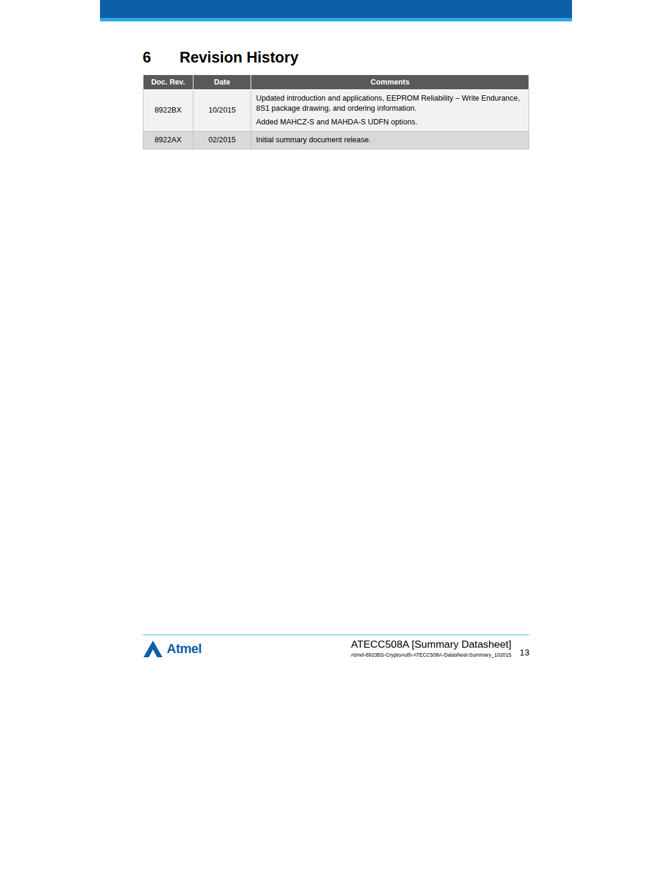6 Revision History
| Doc. Rev. | Date | Comments |
| --- | --- | --- |
| 8922BX | 10/2015 | Updated introduction and applications, EEPROM Reliability – Write Endurance, 8S1 package drawing, and ordering information. Added MAHCZ-S and MAHDA-S UDFN options. |
| 8922AX | 02/2015 | Initial summary document release. |
Atmel
ATECC508A [Summary Datasheet]
Atmel-8923BS-CryptoAuth-ATECC508A-Datasheet-Summary_102015
13